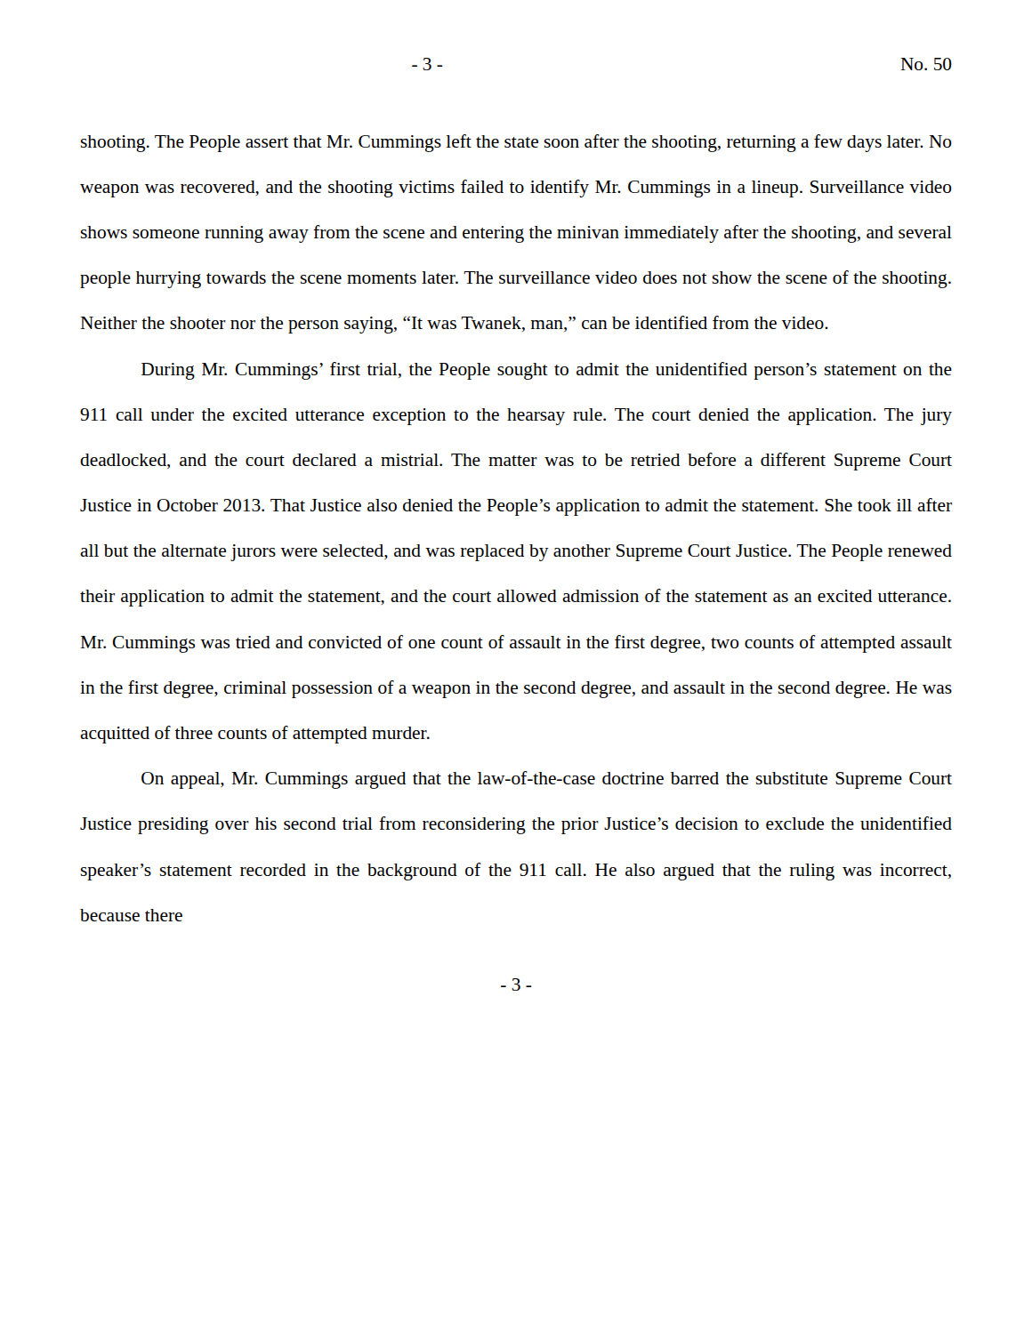- 3 - No. 50
shooting. The People assert that Mr. Cummings left the state soon after the shooting, returning a few days later. No weapon was recovered, and the shooting victims failed to identify Mr. Cummings in a lineup. Surveillance video shows someone running away from the scene and entering the minivan immediately after the shooting, and several people hurrying towards the scene moments later. The surveillance video does not show the scene of the shooting. Neither the shooter nor the person saying, “It was Twanek, man,” can be identified from the video.
During Mr. Cummings’ first trial, the People sought to admit the unidentified person’s statement on the 911 call under the excited utterance exception to the hearsay rule. The court denied the application. The jury deadlocked, and the court declared a mistrial. The matter was to be retried before a different Supreme Court Justice in October 2013. That Justice also denied the People’s application to admit the statement. She took ill after all but the alternate jurors were selected, and was replaced by another Supreme Court Justice. The People renewed their application to admit the statement, and the court allowed admission of the statement as an excited utterance. Mr. Cummings was tried and convicted of one count of assault in the first degree, two counts of attempted assault in the first degree, criminal possession of a weapon in the second degree, and assault in the second degree. He was acquitted of three counts of attempted murder.
On appeal, Mr. Cummings argued that the law-of-the-case doctrine barred the substitute Supreme Court Justice presiding over his second trial from reconsidering the prior Justice’s decision to exclude the unidentified speaker’s statement recorded in the background of the 911 call. He also argued that the ruling was incorrect, because there
- 3 -